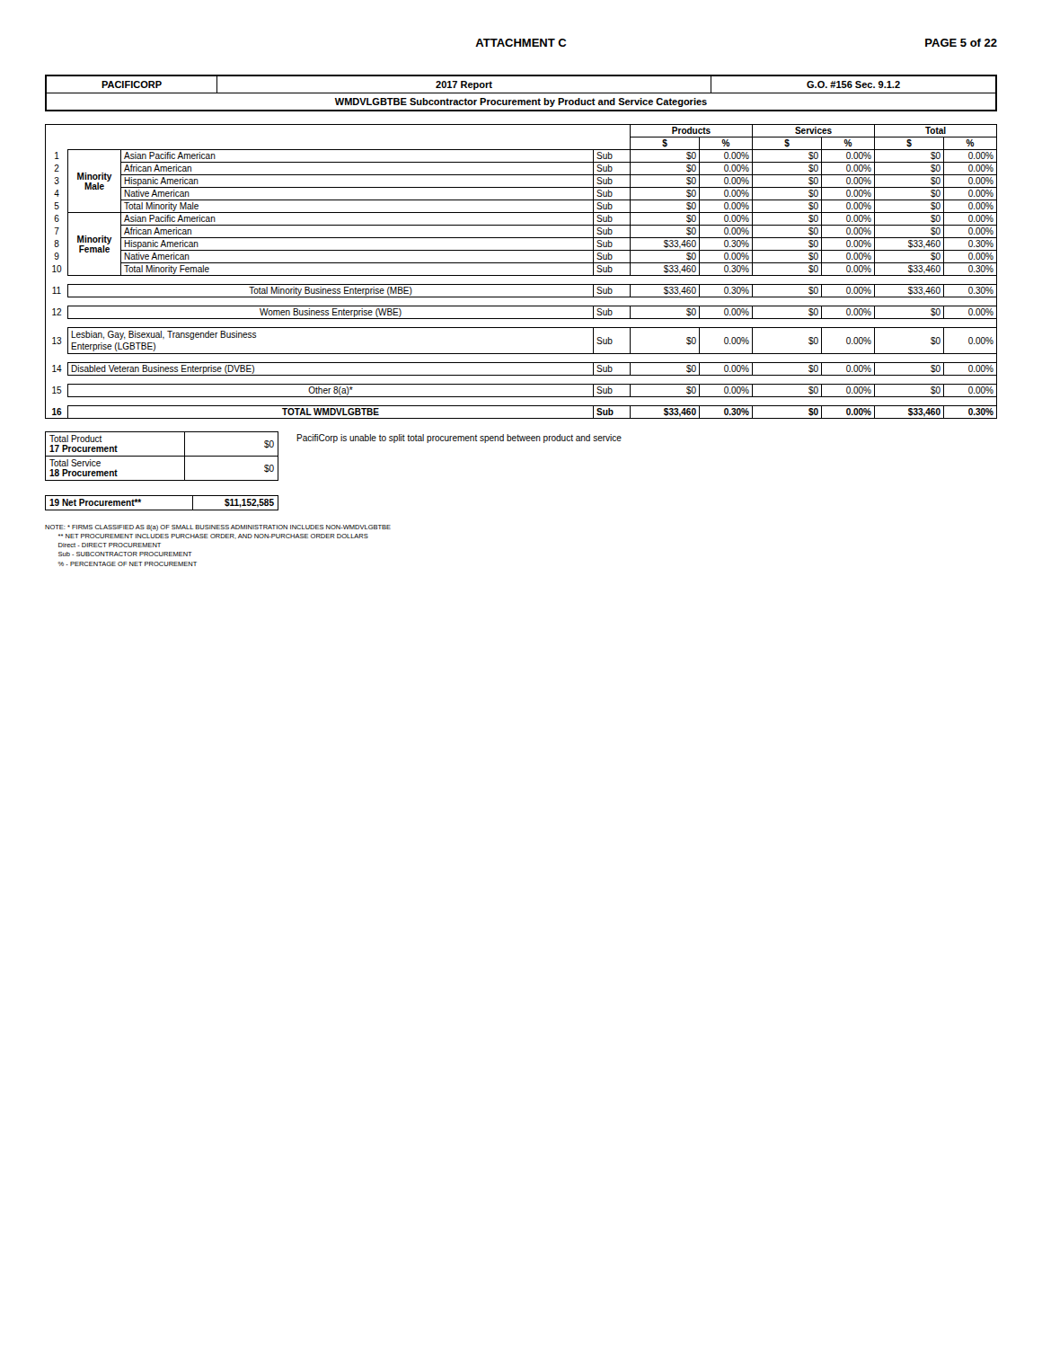ATTACHMENT C PAGE 5 of 22
| PACIFICORP | 2017 Report | G.O. #156 Sec. 9.1.2 |
| WMDVLGBTBE Subcontractor Procurement by Product and Service Categories |
| | | | | Products | Services | Total |
| | | | | $ | % | $ | % | $ | % |
| 1 | Minority Male | Asian Pacific American | Sub | $0 | 0.00% | $0 | 0.00% | $0 | 0.00% |
| 2 | African American | Sub | $0 | 0.00% | $0 | 0.00% | $0 | 0.00% |
| 3 | Hispanic American | Sub | $0 | 0.00% | $0 | 0.00% | $0 | 0.00% |
| 4 | Native American | Sub | $0 | 0.00% | $0 | 0.00% | $0 | 0.00% |
| 5 | Total Minority Male | Sub | $0 | 0.00% | $0 | 0.00% | $0 | 0.00% |
| 6 | Minority Female | Asian Pacific American | Sub | $0 | 0.00% | $0 | 0.00% | $0 | 0.00% |
| 7 | African American | Sub | $0 | 0.00% | $0 | 0.00% | $0 | 0.00% |
| 8 | Hispanic American | Sub | $33,460 | 0.30% | $0 | 0.00% | $33,460 | 0.30% |
| 9 | Native American | Sub | $0 | 0.00% | $0 | 0.00% | $0 | 0.00% |
| 10 | Total Minority Female | Sub | $33,460 | 0.30% | $0 | 0.00% | $33,460 | 0.30% |
| 11 | Total Minority Business Enterprise (MBE) | Sub | $33,460 | 0.30% | $0 | 0.00% | $33,460 | 0.30% |
| 12 | Women Business Enterprise (WBE) | Sub | $0 | 0.00% | $0 | 0.00% | $0 | 0.00% |
| 13 | Lesbian, Gay, Bisexual, Transgender Business Enterprise (LGBTBE) | Sub | $0 | 0.00% | $0 | 0.00% | $0 | 0.00% |
| 14 | Disabled Veteran Business Enterprise (DVBE) | Sub | $0 | 0.00% | $0 | 0.00% | $0 | 0.00% |
| 15 | Other 8(a)* | Sub | $0 | 0.00% | $0 | 0.00% | $0 | 0.00% |
| 16 | TOTAL WMDVLGBTBE | Sub | $33,460 | 0.30% | $0 | 0.00% | $33,460 | 0.30% |
| Total Product 17 Procurement | $0 |
| Total Service 18 Procurement | $0 |
PacifiCorp is unable to split total procurement spend between product and service
| 19 Net Procurement** | $11,152,585 |
NOTE: * FIRMS CLASSIFIED AS 8(a) OF SMALL BUSINESS ADMINISTRATION INCLUDES NON-WMDVLGBTBE
** NET PROCUREMENT INCLUDES PURCHASE ORDER, AND NON-PURCHASE ORDER DOLLARS
Direct - DIRECT PROCUREMENT
Sub - SUBCONTRACTOR PROCUREMENT
% - PERCENTAGE OF NET PROCUREMENT